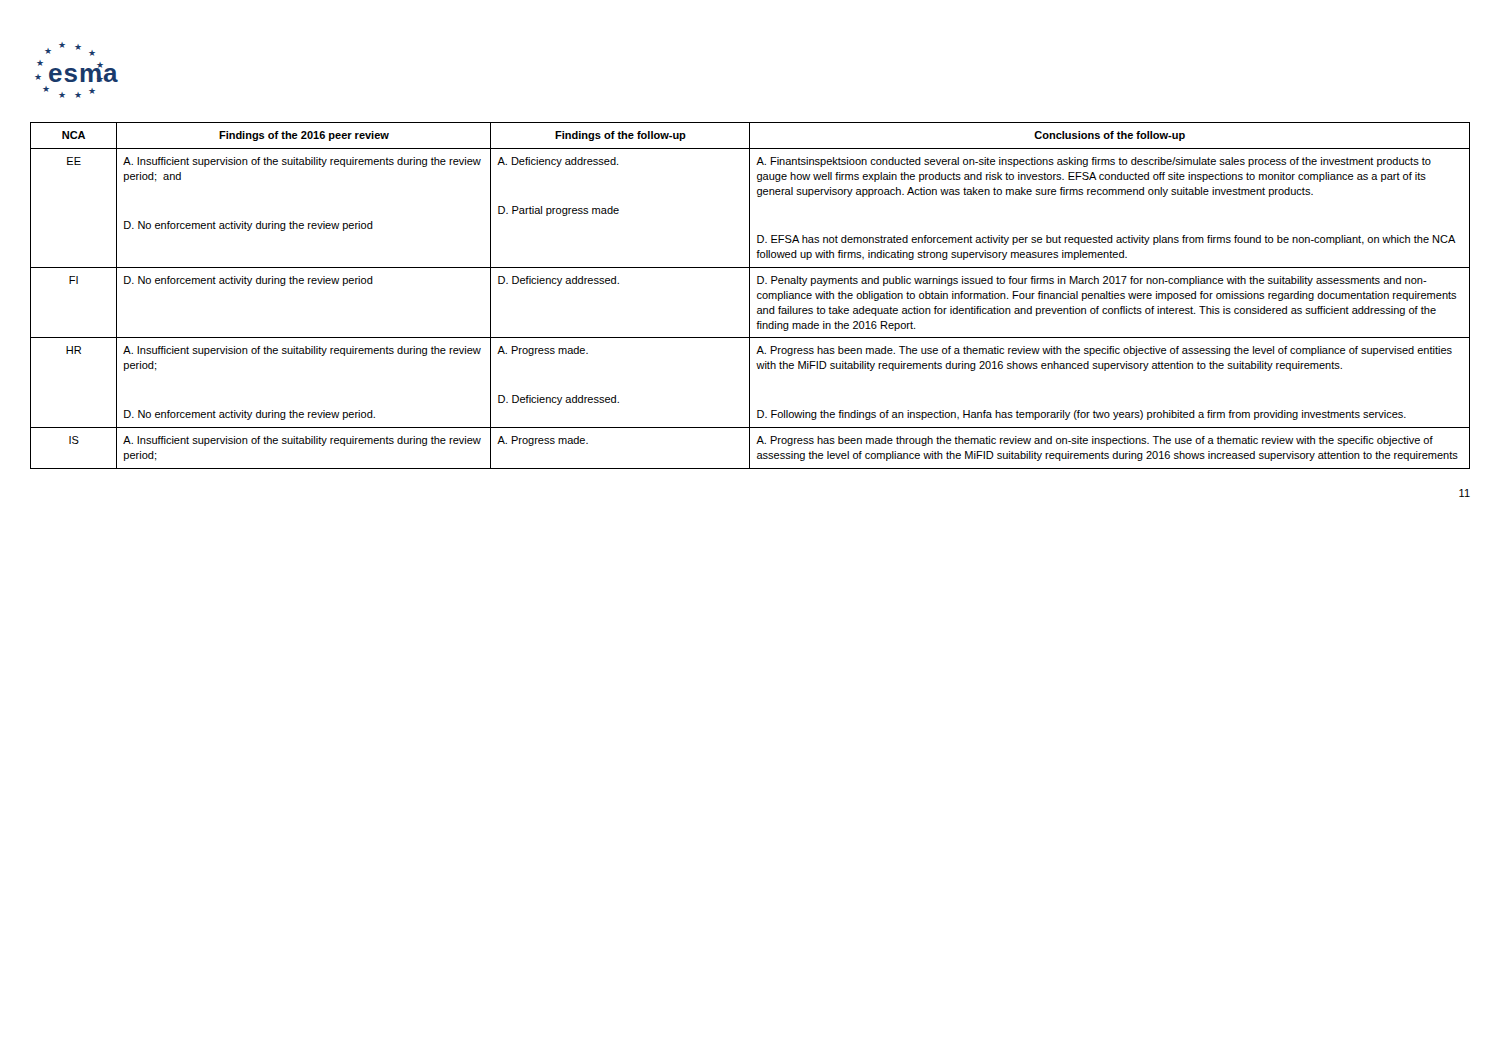★ ★ ★ ★ ★ ★ ★ ★ ★ ★ ★ ★ esma
| NCA | Findings of the 2016 peer review | Findings of the follow-up | Conclusions of the follow-up |
| --- | --- | --- | --- |
| EE | A. Insufficient supervision of the suitability requirements during the review period; and D. No enforcement activity during the review period | A. Deficiency addressed. D. Partial progress made | A. Finantsinspektsioon conducted several on-site inspections asking firms to describe/simulate sales process of the investment products to gauge how well firms explain the products and risk to investors. EFSA conducted off site inspections to monitor compliance as a part of its general supervisory approach. Action was taken to make sure firms recommend only suitable investment products. D. EFSA has not demonstrated enforcement activity per se but requested activity plans from firms found to be non-compliant, on which the NCA followed up with firms, indicating strong supervisory measures implemented. |
| FI | D. No enforcement activity during the review period | D. Deficiency addressed. | D. Penalty payments and public warnings issued to four firms in March 2017 for non-compliance with the suitability assessments and non-compliance with the obligation to obtain information. Four financial penalties were imposed for omissions regarding documentation requirements and failures to take adequate action for identification and prevention of conflicts of interest. This is considered as sufficient addressing of the finding made in the 2016 Report. |
| HR | A. Insufficient supervision of the suitability requirements during the review period; D. No enforcement activity during the review period. | A. Progress made. D. Deficiency addressed. | A. Progress has been made. The use of a thematic review with the specific objective of assessing the level of compliance of supervised entities with the MiFID suitability requirements during 2016 shows enhanced supervisory attention to the suitability requirements. D. Following the findings of an inspection, Hanfa has temporarily (for two years) prohibited a firm from providing investments services. |
| IS | A. Insufficient supervision of the suitability requirements during the review period; | A. Progress made. | A. Progress has been made through the thematic review and on-site inspections. The use of a thematic review with the specific objective of assessing the level of compliance with the MiFID suitability requirements during 2016 shows increased supervisory attention to the requirements |
11